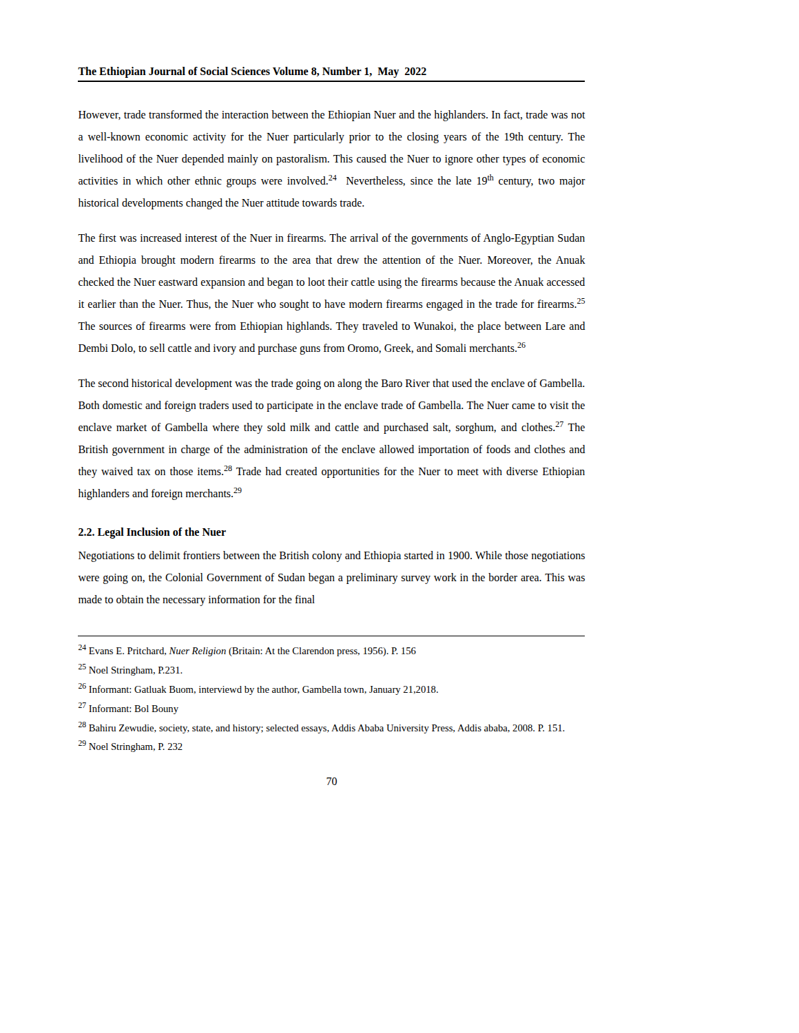The Ethiopian Journal of Social Sciences Volume 8, Number 1, May 2022
However, trade transformed the interaction between the Ethiopian Nuer and the highlanders. In fact, trade was not a well-known economic activity for the Nuer particularly prior to the closing years of the 19th century. The livelihood of the Nuer depended mainly on pastoralism. This caused the Nuer to ignore other types of economic activities in which other ethnic groups were involved.24 Nevertheless, since the late 19th century, two major historical developments changed the Nuer attitude towards trade.
The first was increased interest of the Nuer in firearms. The arrival of the governments of Anglo-Egyptian Sudan and Ethiopia brought modern firearms to the area that drew the attention of the Nuer. Moreover, the Anuak checked the Nuer eastward expansion and began to loot their cattle using the firearms because the Anuak accessed it earlier than the Nuer. Thus, the Nuer who sought to have modern firearms engaged in the trade for firearms.25 The sources of firearms were from Ethiopian highlands. They traveled to Wunakoi, the place between Lare and Dembi Dolo, to sell cattle and ivory and purchase guns from Oromo, Greek, and Somali merchants.26
The second historical development was the trade going on along the Baro River that used the enclave of Gambella. Both domestic and foreign traders used to participate in the enclave trade of Gambella. The Nuer came to visit the enclave market of Gambella where they sold milk and cattle and purchased salt, sorghum, and clothes.27 The British government in charge of the administration of the enclave allowed importation of foods and clothes and they waived tax on those items.28 Trade had created opportunities for the Nuer to meet with diverse Ethiopian highlanders and foreign merchants.29
2.2. Legal Inclusion of the Nuer
Negotiations to delimit frontiers between the British colony and Ethiopia started in 1900. While those negotiations were going on, the Colonial Government of Sudan began a preliminary survey work in the border area. This was made to obtain the necessary information for the final
24 Evans E. Pritchard, Nuer Religion (Britain: At the Clarendon press, 1956). P. 156
25 Noel Stringham, P.231.
26 Informant: Gatluak Buom, interviewd by the author, Gambella town, January 21,2018.
27 Informant: Bol Bouny
28 Bahiru Zewudie, society, state, and history; selected essays, Addis Ababa University Press, Addis ababa, 2008. P. 151.
29 Noel Stringham, P. 232
70